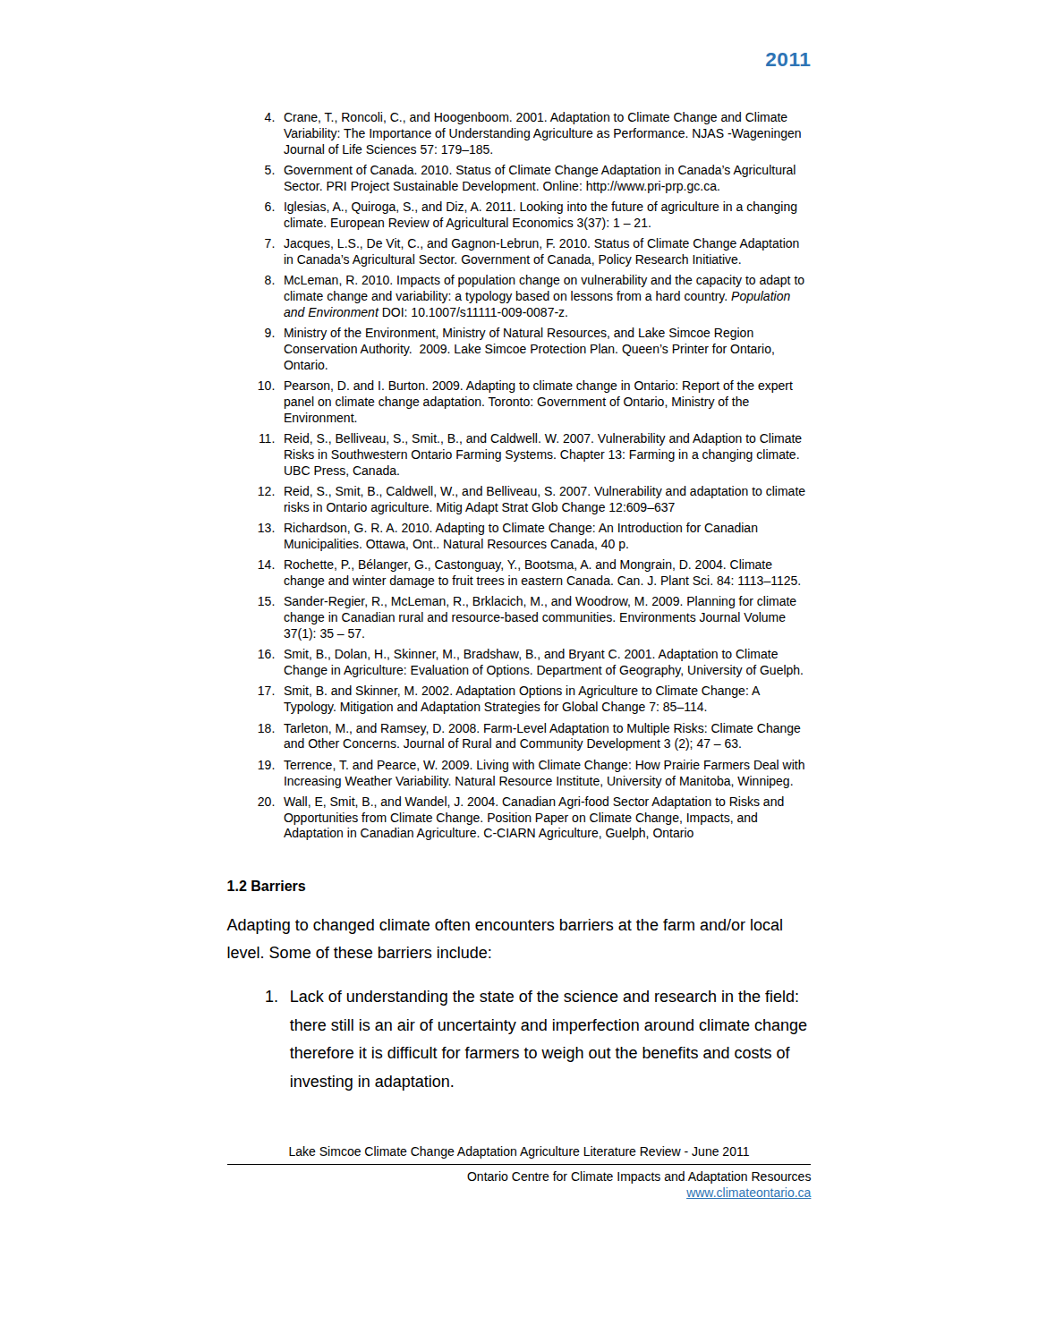2011
Crane, T., Roncoli, C., and Hoogenboom. 2001. Adaptation to Climate Change and Climate Variability: The Importance of Understanding Agriculture as Performance. NJAS -Wageningen Journal of Life Sciences 57: 179–185.
Government of Canada. 2010. Status of Climate Change Adaptation in Canada’s Agricultural Sector. PRI Project Sustainable Development. Online: http://www.pri-prp.gc.ca.
Iglesias, A., Quiroga, S., and Diz, A. 2011. Looking into the future of agriculture in a changing climate. European Review of Agricultural Economics 3(37): 1 – 21.
Jacques, L.S., De Vit, C., and Gagnon-Lebrun, F. 2010. Status of Climate Change Adaptation in Canada’s Agricultural Sector. Government of Canada, Policy Research Initiative.
McLeman, R. 2010. Impacts of population change on vulnerability and the capacity to adapt to climate change and variability: a typology based on lessons from a hard country. Population and Environment DOI: 10.1007/s11111-009-0087-z.
Ministry of the Environment, Ministry of Natural Resources, and Lake Simcoe Region Conservation Authority. 2009. Lake Simcoe Protection Plan. Queen’s Printer for Ontario, Ontario.
Pearson, D. and I. Burton. 2009. Adapting to climate change in Ontario: Report of the expert panel on climate change adaptation. Toronto: Government of Ontario, Ministry of the Environment.
Reid, S., Belliveau, S., Smit., B., and Caldwell. W. 2007. Vulnerability and Adaption to Climate Risks in Southwestern Ontario Farming Systems. Chapter 13: Farming in a changing climate. UBC Press, Canada.
Reid, S., Smit, B., Caldwell, W., and Belliveau, S. 2007. Vulnerability and adaptation to climate risks in Ontario agriculture. Mitig Adapt Strat Glob Change 12:609–637
Richardson, G. R. A. 2010. Adapting to Climate Change: An Introduction for Canadian Municipalities. Ottawa, Ont.. Natural Resources Canada, 40 p.
Rochette, P., Bélanger, G., Castonguay, Y., Bootsma, A. and Mongrain, D. 2004. Climate change and winter damage to fruit trees in eastern Canada. Can. J. Plant Sci. 84: 1113–1125.
Sander-Regier, R., McLeman, R., Brklacich, M., and Woodrow, M. 2009. Planning for climate change in Canadian rural and resource-based communities. Environments Journal Volume 37(1): 35 – 57.
Smit, B., Dolan, H., Skinner, M., Bradshaw, B., and Bryant C. 2001. Adaptation to Climate Change in Agriculture: Evaluation of Options. Department of Geography, University of Guelph.
Smit, B. and Skinner, M. 2002. Adaptation Options in Agriculture to Climate Change: A Typology. Mitigation and Adaptation Strategies for Global Change 7: 85–114.
Tarleton, M., and Ramsey, D. 2008. Farm-Level Adaptation to Multiple Risks: Climate Change and Other Concerns. Journal of Rural and Community Development 3 (2); 47 – 63.
Terrence, T. and Pearce, W. 2009. Living with Climate Change: How Prairie Farmers Deal with Increasing Weather Variability. Natural Resource Institute, University of Manitoba, Winnipeg.
Wall, E, Smit, B., and Wandel, J. 2004. Canadian Agri-food Sector Adaptation to Risks and Opportunities from Climate Change. Position Paper on Climate Change, Impacts, and Adaptation in Canadian Agriculture. C-CIARN Agriculture, Guelph, Ontario
1.2 Barriers
Adapting to changed climate often encounters barriers at the farm and/or local level. Some of these barriers include:
Lack of understanding the state of the science and research in the field: there still is an air of uncertainty and imperfection around climate change therefore it is difficult for farmers to weigh out the benefits and costs of investing in adaptation.
Lake Simcoe Climate Change Adaptation Agriculture Literature Review - June 2011
Ontario Centre for Climate Impacts and Adaptation Resources
www.climateontario.ca